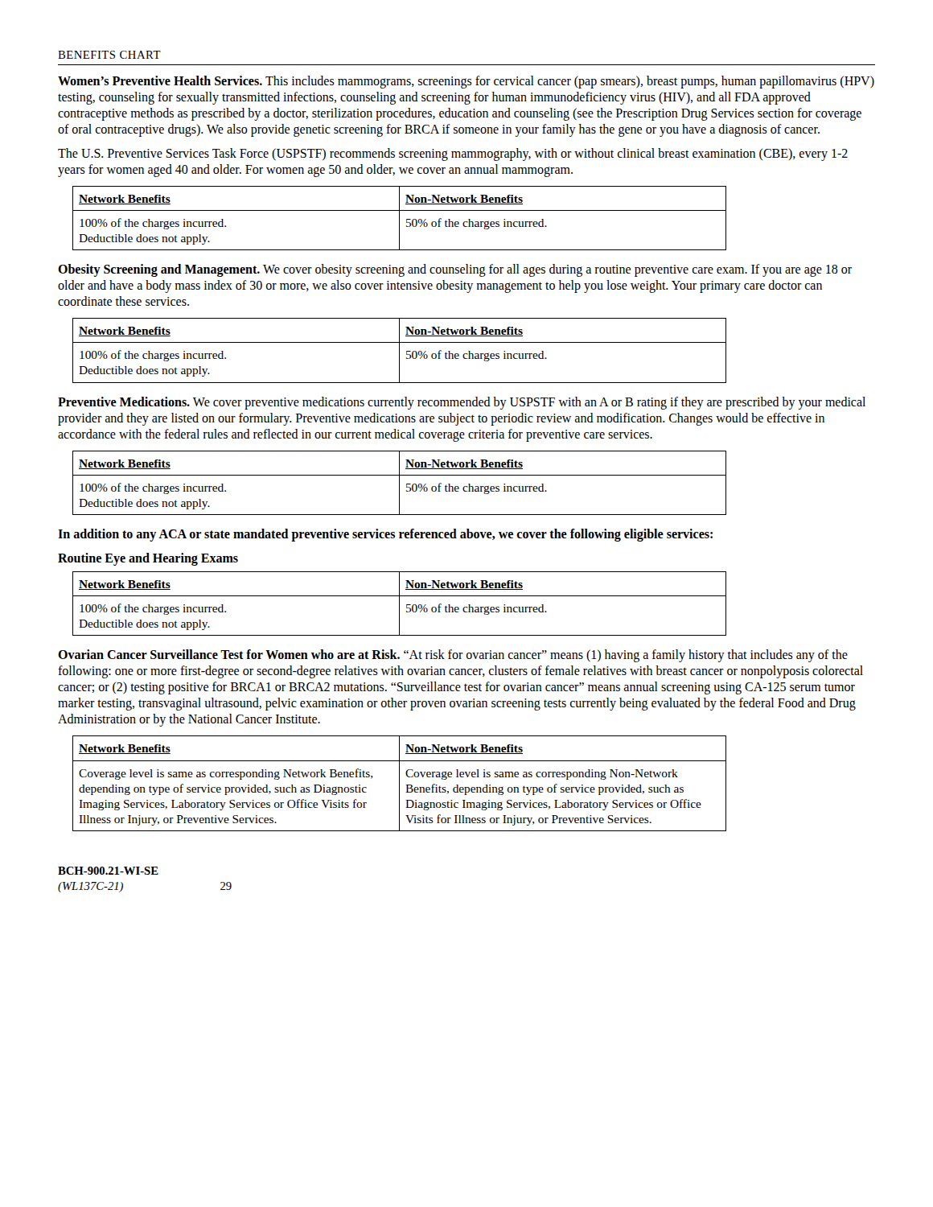BENEFITS CHART
Women’s Preventive Health Services. This includes mammograms, screenings for cervical cancer (pap smears), breast pumps, human papillomavirus (HPV) testing, counseling for sexually transmitted infections, counseling and screening for human immunodeficiency virus (HIV), and all FDA approved contraceptive methods as prescribed by a doctor, sterilization procedures, education and counseling (see the Prescription Drug Services section for coverage of oral contraceptive drugs). We also provide genetic screening for BRCA if someone in your family has the gene or you have a diagnosis of cancer.
The U.S. Preventive Services Task Force (USPSTF) recommends screening mammography, with or without clinical breast examination (CBE), every 1-2 years for women aged 40 and older. For women age 50 and older, we cover an annual mammogram.
| Network Benefits | Non-Network Benefits |
| --- | --- |
| 100% of the charges incurred. Deductible does not apply. | 50% of the charges incurred. |
Obesity Screening and Management. We cover obesity screening and counseling for all ages during a routine preventive care exam. If you are age 18 or older and have a body mass index of 30 or more, we also cover intensive obesity management to help you lose weight. Your primary care doctor can coordinate these services.
| Network Benefits | Non-Network Benefits |
| --- | --- |
| 100% of the charges incurred. Deductible does not apply. | 50% of the charges incurred. |
Preventive Medications. We cover preventive medications currently recommended by USPSTF with an A or B rating if they are prescribed by your medical provider and they are listed on our formulary. Preventive medications are subject to periodic review and modification. Changes would be effective in accordance with the federal rules and reflected in our current medical coverage criteria for preventive care services.
| Network Benefits | Non-Network Benefits |
| --- | --- |
| 100% of the charges incurred. Deductible does not apply. | 50% of the charges incurred. |
In addition to any ACA or state mandated preventive services referenced above, we cover the following eligible services:
Routine Eye and Hearing Exams
| Network Benefits | Non-Network Benefits |
| --- | --- |
| 100% of the charges incurred. Deductible does not apply. | 50% of the charges incurred. |
Ovarian Cancer Surveillance Test for Women who are at Risk. “At risk for ovarian cancer” means (1) having a family history that includes any of the following: one or more first-degree or second-degree relatives with ovarian cancer, clusters of female relatives with breast cancer or nonpolyposis colorectal cancer; or (2) testing positive for BRCA1 or BRCA2 mutations. “Surveillance test for ovarian cancer” means annual screening using CA-125 serum tumor marker testing, transvaginal ultrasound, pelvic examination or other proven ovarian screening tests currently being evaluated by the federal Food and Drug Administration or by the National Cancer Institute.
| Network Benefits | Non-Network Benefits |
| --- | --- |
| Coverage level is same as corresponding Network Benefits, depending on type of service provided, such as Diagnostic Imaging Services, Laboratory Services or Office Visits for Illness or Injury, or Preventive Services. | Coverage level is same as corresponding Non-Network Benefits, depending on type of service provided, such as Diagnostic Imaging Services, Laboratory Services or Office Visits for Illness or Injury, or Preventive Services. |
BCH-900.21-WI-SE
(WL137C-21) 29